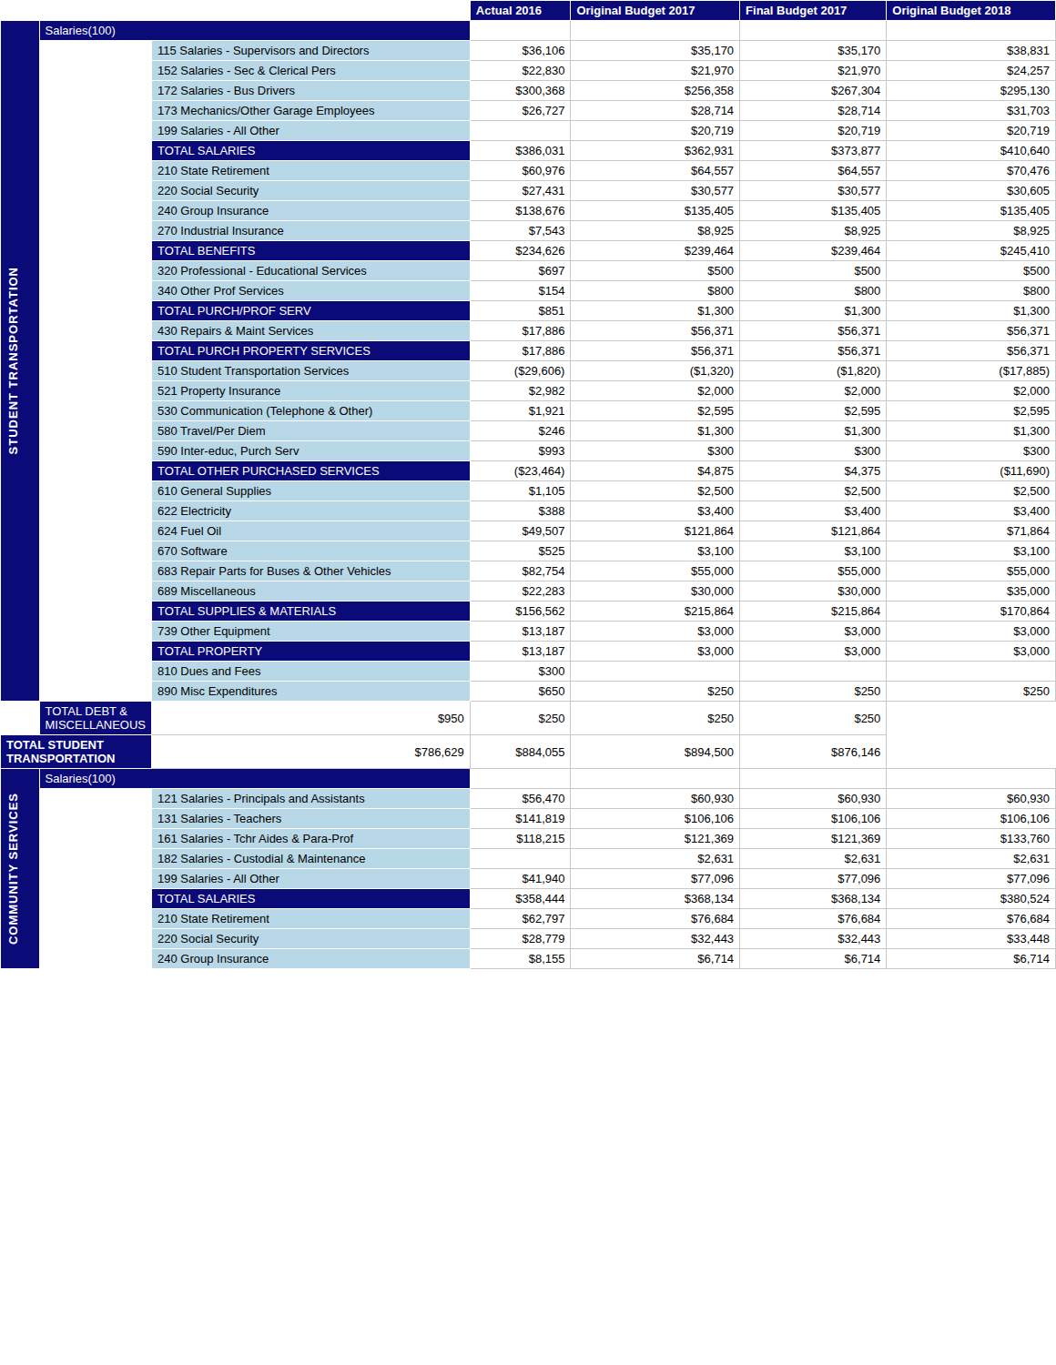| | Actual 2016 | Original Budget 2017 | Final Budget 2017 | Original Budget 2018 |
| --- | --- | --- | --- | --- |
| STUDENT TRANSPORTATION | Salaries(100) | | | | |
| | 115 Salaries - Supervisors and Directors | $36,106 | $35,170 | $35,170 | $38,831 |
| 152 Salaries - Sec & Clerical Pers | $22,830 | $21,970 | $21,970 | $24,257 |
| 172 Salaries - Bus Drivers | $300,368 | $256,358 | $267,304 | $295,130 |
| 173 Mechanics/Other Garage Employees | $26,727 | $28,714 | $28,714 | $31,703 |
| 199 Salaries - All Other | | $20,719 | $20,719 | $20,719 |
| | TOTAL SALARIES | $386,031 | $362,931 | $373,877 | $410,640 |
| | 210 State Retirement | $60,976 | $64,557 | $64,557 | $70,476 |
| 220 Social Security | $27,431 | $30,577 | $30,577 | $30,605 |
| 240 Group Insurance | $138,676 | $135,405 | $135,405 | $135,405 |
| 270 Industrial Insurance | $7,543 | $8,925 | $8,925 | $8,925 |
| | TOTAL BENEFITS | $234,626 | $239,464 | $239,464 | $245,410 |
| | 320 Professional - Educational Services | $697 | $500 | $500 | $500 |
| 340 Other Prof Services | $154 | $800 | $800 | $800 |
| | TOTAL PURCH/PROF SERV | $851 | $1,300 | $1,300 | $1,300 |
| | 430 Repairs & Maint Services | $17,886 | $56,371 | $56,371 | $56,371 |
| | TOTAL PURCH PROPERTY SERVICES | $17,886 | $56,371 | $56,371 | $56,371 |
| | 510 Student Transportation Services | ($29,606) | ($1,320) | ($1,820) | ($17,885) |
| 521 Property Insurance | $2,982 | $2,000 | $2,000 | $2,000 |
| 530 Communication (Telephone & Other) | $1,921 | $2,595 | $2,595 | $2,595 |
| 580 Travel/Per Diem | $246 | $1,300 | $1,300 | $1,300 |
| 590 Inter-educ, Purch Serv | $993 | $300 | $300 | $300 |
| | TOTAL OTHER PURCHASED SERVICES | ($23,464) | $4,875 | $4,375 | ($11,690) |
| | 610 General Supplies | $1,105 | $2,500 | $2,500 | $2,500 |
| 622 Electricity | $388 | $3,400 | $3,400 | $3,400 |
| 624 Fuel Oil | $49,507 | $121,864 | $121,864 | $71,864 |
| 670 Software | $525 | $3,100 | $3,100 | $3,100 |
| 683 Repair Parts for Buses & Other Vehicles | $82,754 | $55,000 | $55,000 | $55,000 |
| 689 Miscellaneous | $22,283 | $30,000 | $30,000 | $35,000 |
| | TOTAL SUPPLIES & MATERIALS | $156,562 | $215,864 | $215,864 | $170,864 |
| | 739 Other Equipment | $13,187 | $3,000 | $3,000 | $3,000 |
| | TOTAL PROPERTY | $13,187 | $3,000 | $3,000 | $3,000 |
| | 810 Dues and Fees | $300 | | | |
| 890 Misc Expenditures | $650 | $250 | $250 | $250 |
| | TOTAL DEBT & MISCELLANEOUS | $950 | $250 | $250 | $250 |
| TOTAL STUDENT TRANSPORTATION | $786,629 | $884,055 | $894,500 | $876,146 |
| COMMUNITY SERVICES | Salaries(100) | | | | |
| | 121 Salaries - Principals and Assistants | $56,470 | $60,930 | $60,930 | $60,930 |
| 131 Salaries - Teachers | $141,819 | $106,106 | $106,106 | $106,106 |
| 161 Salaries - Tchr Aides & Para-Prof | $118,215 | $121,369 | $121,369 | $133,760 |
| 182 Salaries - Custodial & Maintenance | | $2,631 | $2,631 | $2,631 |
| 199 Salaries - All Other | $41,940 | $77,096 | $77,096 | $77,096 |
| | TOTAL SALARIES | $358,444 | $368,134 | $368,134 | $380,524 |
| | 210 State Retirement | $62,797 | $76,684 | $76,684 | $76,684 |
| 220 Social Security | $28,779 | $32,443 | $32,443 | $33,448 |
| 240 Group Insurance | $8,155 | $6,714 | $6,714 | $6,714 |